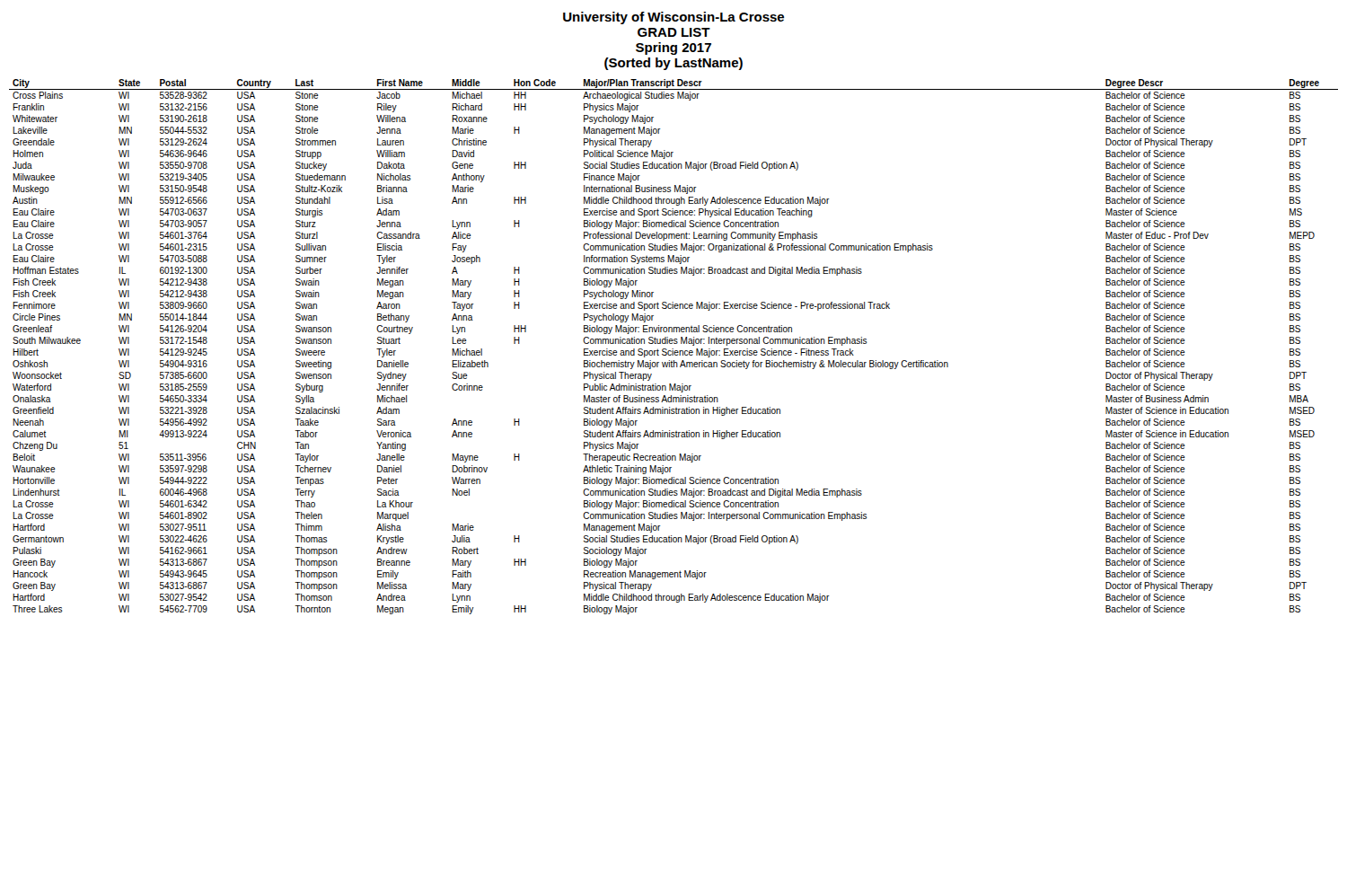University of Wisconsin-La Crosse
GRAD LIST
Spring 2017
(Sorted by LastName)
| City | State | Postal | Country | Last | First Name | Middle | Hon Code | Major/Plan Transcript Descr | Degree Descr | Degree |
| --- | --- | --- | --- | --- | --- | --- | --- | --- | --- | --- |
| Cross Plains | WI | 53528-9362 | USA | Stone | Jacob | Michael | HH | Archaeological Studies Major | Bachelor of Science | BS |
| Franklin | WI | 53132-2156 | USA | Stone | Riley | Richard | HH | Physics Major | Bachelor of Science | BS |
| Whitewater | WI | 53190-2618 | USA | Stone | Willena | Roxanne | | Psychology Major | Bachelor of Science | BS |
| Lakeville | MN | 55044-5532 | USA | Strole | Jenna | Marie | H | Management Major | Bachelor of Science | BS |
| Greendale | WI | 53129-2624 | USA | Strommen | Lauren | Christine | | Physical Therapy | Doctor of Physical Therapy | DPT |
| Holmen | WI | 54636-9646 | USA | Strupp | William | David | | Political Science Major | Bachelor of Science | BS |
| Juda | WI | 53550-9708 | USA | Stuckey | Dakota | Gene | HH | Social Studies Education Major (Broad Field Option A) | Bachelor of Science | BS |
| Milwaukee | WI | 53219-3405 | USA | Stuedemann | Nicholas | Anthony | | Finance Major | Bachelor of Science | BS |
| Muskego | WI | 53150-9548 | USA | Stultz-Kozik | Brianna | Marie | | International Business Major | Bachelor of Science | BS |
| Austin | MN | 55912-6566 | USA | Stundahl | Lisa | Ann | HH | Middle Childhood through Early Adolescence Education Major | Bachelor of Science | BS |
| Eau Claire | WI | 54703-0637 | USA | Sturgis | Adam | | | Exercise and Sport Science: Physical Education Teaching | Master of Science | MS |
| Eau Claire | WI | 54703-9057 | USA | Sturz | Jenna | Lynn | H | Biology Major: Biomedical Science Concentration | Bachelor of Science | BS |
| La Crosse | WI | 54601-3764 | USA | Sturzl | Cassandra | Alice | | Professional Development: Learning Community Emphasis | Master of Educ - Prof Dev | MEPD |
| La Crosse | WI | 54601-2315 | USA | Sullivan | Eliscia | Fay | | Communication Studies Major: Organizational & Professional Communication Emphasis | Bachelor of Science | BS |
| Eau Claire | WI | 54703-5088 | USA | Sumner | Tyler | Joseph | | Information Systems Major | Bachelor of Science | BS |
| Hoffman Estates | IL | 60192-1300 | USA | Surber | Jennifer | A | H | Communication Studies Major: Broadcast and Digital Media Emphasis | Bachelor of Science | BS |
| Fish Creek | WI | 54212-9438 | USA | Swain | Megan | Mary | H | Biology Major | Bachelor of Science | BS |
| Fish Creek | WI | 54212-9438 | USA | Swain | Megan | Mary | H | Psychology Minor | Bachelor of Science | BS |
| Fennimore | WI | 53809-9660 | USA | Swan | Aaron | Tayor | H | Exercise and Sport Science Major: Exercise Science - Pre-professional Track | Bachelor of Science | BS |
| Circle Pines | MN | 55014-1844 | USA | Swan | Bethany | Anna | | Psychology Major | Bachelor of Science | BS |
| Greenleaf | WI | 54126-9204 | USA | Swanson | Courtney | Lyn | HH | Biology Major: Environmental Science Concentration | Bachelor of Science | BS |
| South Milwaukee | WI | 53172-1548 | USA | Swanson | Stuart | Lee | H | Communication Studies Major: Interpersonal Communication Emphasis | Bachelor of Science | BS |
| Hilbert | WI | 54129-9245 | USA | Sweere | Tyler | Michael | | Exercise and Sport Science Major: Exercise Science - Fitness Track | Bachelor of Science | BS |
| Oshkosh | WI | 54904-9316 | USA | Sweeting | Danielle | Elizabeth | | Biochemistry Major with American Society for Biochemistry & Molecular Biology Certification | Bachelor of Science | BS |
| Woonsocket | SD | 57385-6600 | USA | Swenson | Sydney | Sue | | Physical Therapy | Doctor of Physical Therapy | DPT |
| Waterford | WI | 53185-2559 | USA | Syburg | Jennifer | Corinne | | Public Administration Major | Bachelor of Science | BS |
| Onalaska | WI | 54650-3334 | USA | Sylla | Michael | | | Master of Business Administration | Master of Business Admin | MBA |
| Greenfield | WI | 53221-3928 | USA | Szalacinski | Adam | | | Student Affairs Administration in Higher Education | Master of Science in Education | MSED |
| Neenah | WI | 54956-4992 | USA | Taake | Sara | Anne | H | Biology Major | Bachelor of Science | BS |
| Calumet | MI | 49913-9224 | USA | Tabor | Veronica | Anne | | Student Affairs Administration in Higher Education | Master of Science in Education | MSED |
| Chzeng Du | 51 | | CHN | Tan | Yanting | | | Physics Major | Bachelor of Science | BS |
| Beloit | WI | 53511-3956 | USA | Taylor | Janelle | Mayne | H | Therapeutic Recreation Major | Bachelor of Science | BS |
| Waunakee | WI | 53597-9298 | USA | Tchernev | Daniel | Dobrinov | | Athletic Training Major | Bachelor of Science | BS |
| Hortonville | WI | 54944-9222 | USA | Tenpas | Peter | Warren | | Biology Major: Biomedical Science Concentration | Bachelor of Science | BS |
| Lindenhurst | IL | 60046-4968 | USA | Terry | Sacia | Noel | | Communication Studies Major: Broadcast and Digital Media Emphasis | Bachelor of Science | BS |
| La Crosse | WI | 54601-6342 | USA | Thao | La Khour | | | Biology Major: Biomedical Science Concentration | Bachelor of Science | BS |
| La Crosse | WI | 54601-8902 | USA | Thelen | Marquel | | | Communication Studies Major: Interpersonal Communication Emphasis | Bachelor of Science | BS |
| Hartford | WI | 53027-9511 | USA | Thimm | Alisha | Marie | | Management Major | Bachelor of Science | BS |
| Germantown | WI | 53022-4626 | USA | Thomas | Krystle | Julia | H | Social Studies Education Major (Broad Field Option A) | Bachelor of Science | BS |
| Pulaski | WI | 54162-9661 | USA | Thompson | Andrew | Robert | | Sociology Major | Bachelor of Science | BS |
| Green Bay | WI | 54313-6867 | USA | Thompson | Breanne | Mary | HH | Biology Major | Bachelor of Science | BS |
| Hancock | WI | 54943-9645 | USA | Thompson | Emily | Faith | | Recreation Management Major | Bachelor of Science | BS |
| Green Bay | WI | 54313-6867 | USA | Thompson | Melissa | Mary | | Physical Therapy | Doctor of Physical Therapy | DPT |
| Hartford | WI | 53027-9542 | USA | Thomson | Andrea | Lynn | | Middle Childhood through Early Adolescence Education Major | Bachelor of Science | BS |
| Three Lakes | WI | 54562-7709 | USA | Thornton | Megan | Emily | HH | Biology Major | Bachelor of Science | BS |